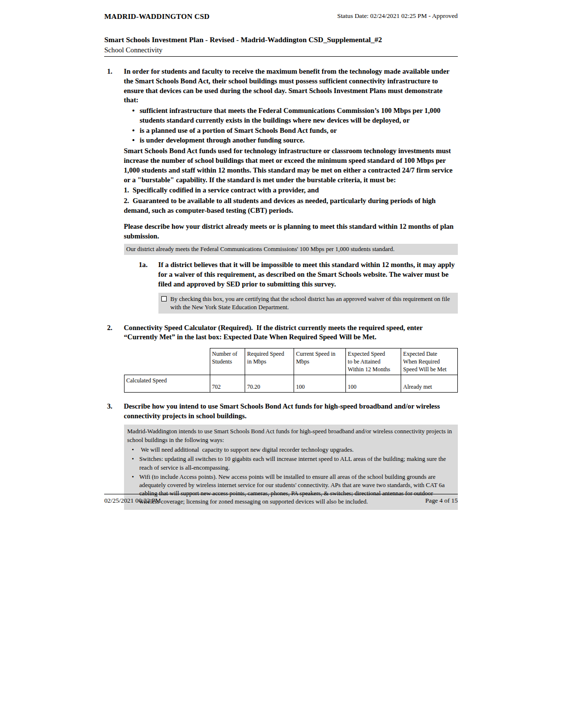MADRID-WADDINGTON CSD
Status Date: 02/24/2021 02:25 PM - Approved
Smart Schools Investment Plan - Revised - Madrid-Waddington CSD_Supplemental_#2
School Connectivity
In order for students and faculty to receive the maximum benefit from the technology made available under the Smart Schools Bond Act, their school buildings must possess sufficient connectivity infrastructure to ensure that devices can be used during the school day. Smart Schools Investment Plans must demonstrate that:
sufficient infrastructure that meets the Federal Communications Commission’s 100 Mbps per 1,000 students standard currently exists in the buildings where new devices will be deployed, or
is a planned use of a portion of Smart Schools Bond Act funds, or
is under development through another funding source.
Smart Schools Bond Act funds used for technology infrastructure or classroom technology investments must increase the number of school buildings that meet or exceed the minimum speed standard of 100 Mbps per 1,000 students and staff within 12 months. This standard may be met on either a contracted 24/7 firm service or a "burstable" capability. If the standard is met under the burstable criteria, it must be:
1. Specifically codified in a service contract with a provider, and
2. Guaranteed to be available to all students and devices as needed, particularly during periods of high demand, such as computer-based testing (CBT) periods.
Please describe how your district already meets or is planning to meet this standard within 12 months of plan submission.
Our district already meets the Federal Communications Commissions' 100 Mbps per 1,000 students standard.
1a. If a district believes that it will be impossible to meet this standard within 12 months, it may apply for a waiver of this requirement, as described on the Smart Schools website. The waiver must be filed and approved by SED prior to submitting this survey.
By checking this box, you are certifying that the school district has an approved waiver of this requirement on file with the New York State Education Department.
Connectivity Speed Calculator (Required). If the district currently meets the required speed, enter “Currently Met” in the last box: Expected Date When Required Speed Will be Met.
| | Number of Students | Required Speed in Mbps | Current Speed in Mbps | Expected Speed to be Attained Within 12 Months | Expected Date When Required Speed Will be Met |
| --- | --- | --- | --- | --- | --- |
| Calculated Speed | 702 | 70.20 | 100 | 100 | Already met |
Describe how you intend to use Smart Schools Bond Act funds for high-speed broadband and/or wireless connectivity projects in school buildings.
Madrid-Waddington intends to use Smart Schools Bond Act funds for high-speed broadband and/or wireless connectivity projects in school buildings in the following ways:
We will need additional capacity to support new digital recorder technology upgrades.
Switches: updating all switches to 10 gigabits each will increase internet speed to ALL areas of the building; making sure the reach of service is all-encompassing.
Wifi (to include Access points). New access points will be installed to ensure all areas of the school building grounds are adequately covered by wireless internet service for our students' connectivity. APs that are wave two standards, with CAT 6a cabling that will support new access points, cameras, phones, PA speakers, & switches; directional antennas for outdoor wireless coverage; licensing for zoned messaging on supported devices will also be included.
02/25/2021 00:22 PM
Page 4 of 15